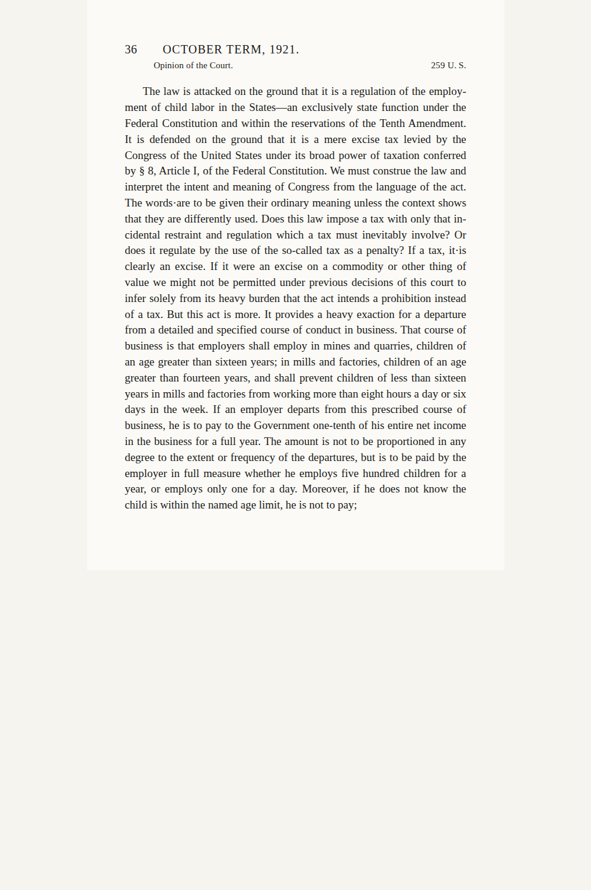36 October Term, 1921.
Opinion of the Court. 259 U. S.
The law is attacked on the ground that it is a regulation of the employment of child labor in the States—an exclusively state function under the Federal Constitution and within the reservations of the Tenth Amendment. It is defended on the ground that it is a mere excise tax levied by the Congress of the United States under its broad power of taxation conferred by § 8, Article I, of the Federal Constitution. We must construe the law and interpret the intent and meaning of Congress from the language of the act. The words·are to be given their ordinary meaning unless the context shows that they are differently used. Does this law impose a tax with only that incidental restraint and regulation which a tax must inevitably involve? Or does it regulate by the use of the so-called tax as a penalty? If a tax, it·is clearly an excise. If it were an excise on⁠ a commodity or other thing of value we might not be permitted under previous decisions of this court to infer solely from its heavy burden that the act intends a prohibition instead of a tax. But this act is more. It provides a heavy exaction for a departure from a detailed and specified course of conduct in business. That course of business is that employers shall employ in mines and quarries, children of an age greater than sixteen years; in mills and factories, children of an age greater than fourteen years, and shall prevent children of less than sixteen years in mills and factories from working more than eight hours a day or six days in the week. If an employer departs from this prescribed course of business, he is to pay to the Government one-tenth of his entire net income in the business for a full year. The amount is not to be proportioned in any degree to the extent or frequency of the departures, but is to be paid by the employer in full measure whether he employs five hundred children for a year, or employs only one for a day. Moreover, if he does not know the child is within the named age limit, he is not to pay;